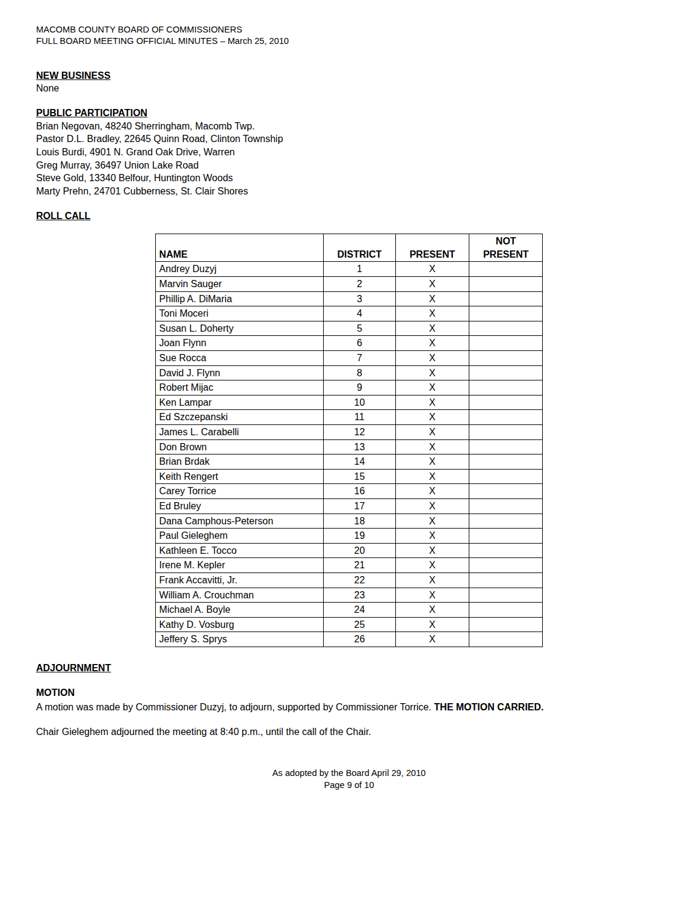MACOMB COUNTY BOARD OF COMMISSIONERS
FULL BOARD MEETING OFFICIAL MINUTES – March 25, 2010
NEW BUSINESS
None
PUBLIC PARTICIPATION
Brian Negovan, 48240 Sherringham, Macomb Twp.
Pastor D.L. Bradley, 22645 Quinn Road, Clinton Township
Louis Burdi, 4901 N. Grand Oak Drive, Warren
Greg Murray, 36497 Union Lake Road
Steve Gold, 13340 Belfour, Huntington Woods
Marty Prehn, 24701 Cubberness, St. Clair Shores
ROLL CALL
| NAME | DISTRICT | PRESENT | NOT PRESENT |
| --- | --- | --- | --- |
| Andrey Duzyj | 1 | X | |
| Marvin Sauger | 2 | X | |
| Phillip A. DiMaria | 3 | X | |
| Toni Moceri | 4 | X | |
| Susan L. Doherty | 5 | X | |
| Joan Flynn | 6 | X | |
| Sue Rocca | 7 | X | |
| David J. Flynn | 8 | X | |
| Robert Mijac | 9 | X | |
| Ken Lampar | 10 | X | |
| Ed Szczepanski | 11 | X | |
| James L. Carabelli | 12 | X | |
| Don Brown | 13 | X | |
| Brian Brdak | 14 | X | |
| Keith Rengert | 15 | X | |
| Carey Torrice | 16 | X | |
| Ed Bruley | 17 | X | |
| Dana Camphous-Peterson | 18 | X | |
| Paul Gieleghem | 19 | X | |
| Kathleen E. Tocco | 20 | X | |
| Irene M. Kepler | 21 | X | |
| Frank Accavitti, Jr. | 22 | X | |
| William A. Crouchman | 23 | X | |
| Michael A. Boyle | 24 | X | |
| Kathy D. Vosburg | 25 | X | |
| Jeffery S. Sprys | 26 | X | |
ADJOURNMENT
MOTION
A motion was made by Commissioner Duzyj, to adjourn, supported by Commissioner Torrice. THE MOTION CARRIED.
Chair Gieleghem adjourned the meeting at 8:40 p.m., until the call of the Chair.
As adopted by the Board April 29, 2010
Page 9 of 10